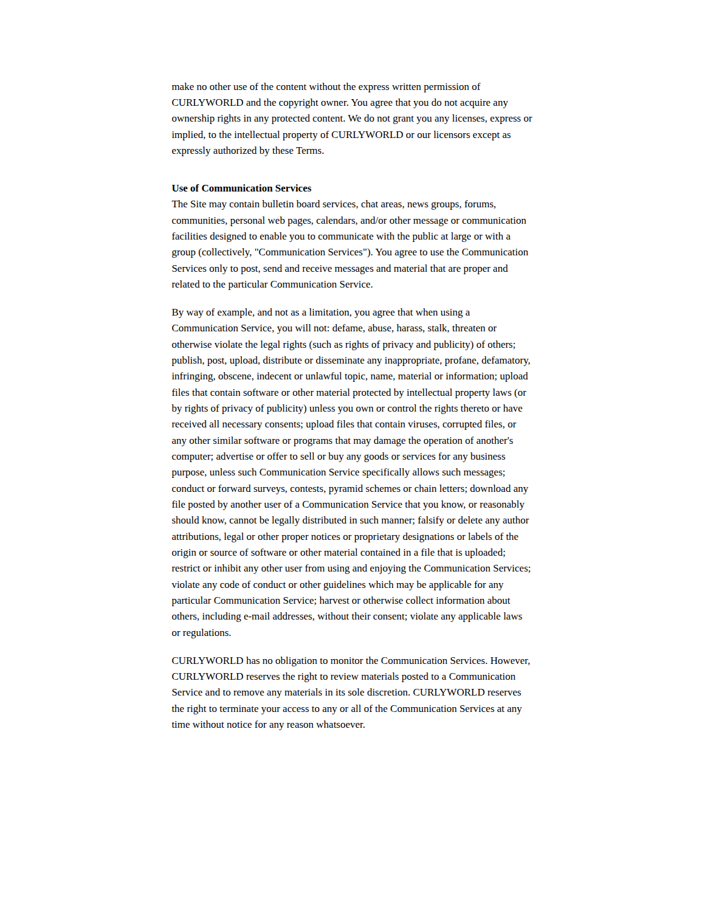make no other use of the content without the express written permission of CURLYWORLD and the copyright owner. You agree that you do not acquire any ownership rights in any protected content. We do not grant you any licenses, express or implied, to the intellectual property of CURLYWORLD or our licensors except as expressly authorized by these Terms.
Use of Communication Services
The Site may contain bulletin board services, chat areas, news groups, forums, communities, personal web pages, calendars, and/or other message or communication facilities designed to enable you to communicate with the public at large or with a group (collectively, "Communication Services"). You agree to use the Communication Services only to post, send and receive messages and material that are proper and related to the particular Communication Service.
By way of example, and not as a limitation, you agree that when using a Communication Service, you will not: defame, abuse, harass, stalk, threaten or otherwise violate the legal rights (such as rights of privacy and publicity) of others; publish, post, upload, distribute or disseminate any inappropriate, profane, defamatory, infringing, obscene, indecent or unlawful topic, name, material or information; upload files that contain software or other material protected by intellectual property laws (or by rights of privacy of publicity) unless you own or control the rights thereto or have received all necessary consents; upload files that contain viruses, corrupted files, or any other similar software or programs that may damage the operation of another's computer; advertise or offer to sell or buy any goods or services for any business purpose, unless such Communication Service specifically allows such messages; conduct or forward surveys, contests, pyramid schemes or chain letters; download any file posted by another user of a Communication Service that you know, or reasonably should know, cannot be legally distributed in such manner; falsify or delete any author attributions, legal or other proper notices or proprietary designations or labels of the origin or source of software or other material contained in a file that is uploaded; restrict or inhibit any other user from using and enjoying the Communication Services; violate any code of conduct or other guidelines which may be applicable for any particular Communication Service; harvest or otherwise collect information about others, including e-mail addresses, without their consent; violate any applicable laws or regulations.
CURLYWORLD has no obligation to monitor the Communication Services. However, CURLYWORLD reserves the right to review materials posted to a Communication Service and to remove any materials in its sole discretion. CURLYWORLD reserves the right to terminate your access to any or all of the Communication Services at any time without notice for any reason whatsoever.